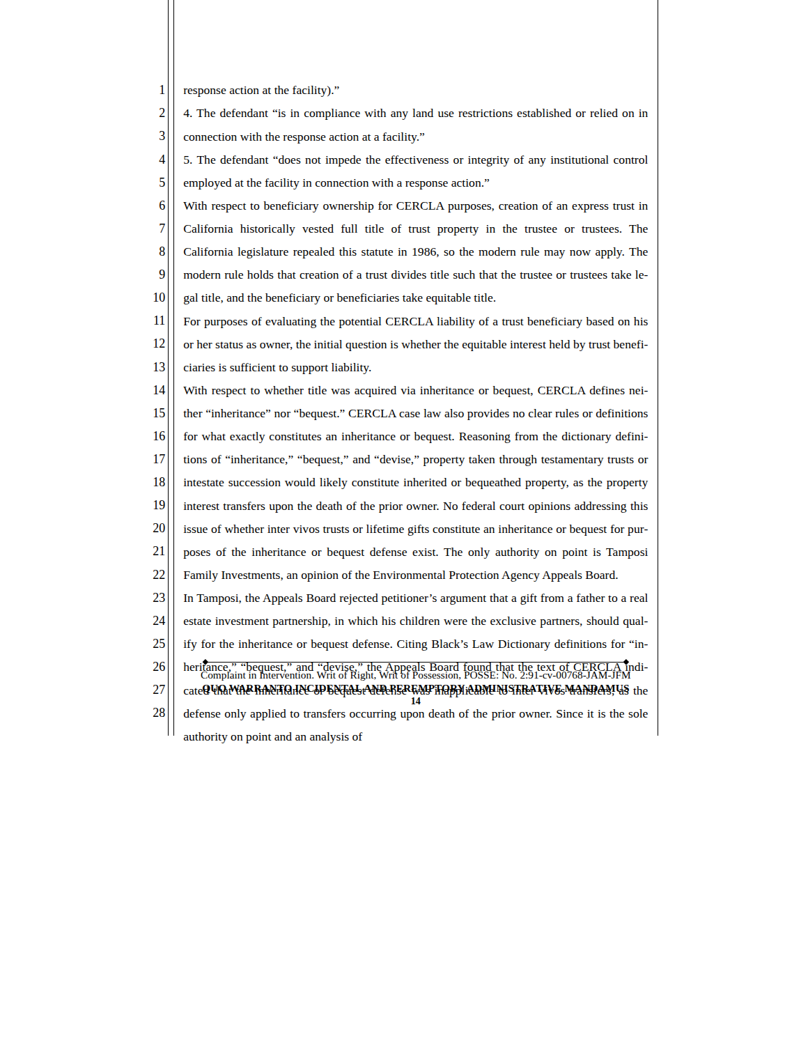1
2
3
4
5
6
7
8
9
10
11
12
13
14
15
16
17
18
19
20
21
22
23
24
25
26
27
28
response action at the facility).”
4. The defendant “is in compliance with any land use restrictions established or relied on in connection with the response action at a facility.”
5. The defendant “does not impede the effectiveness or integrity of any institutional control employed at the facility in connection with a response action.”
With respect to beneficiary ownership for CERCLA purposes, creation of an express trust in California historically vested full title of trust property in the trustee or trustees. The California legislature repealed this statute in 1986, so the modern rule may now apply. The modern rule holds that creation of a trust divides title such that the trustee or trustees take legal title, and the beneficiary or beneficiaries take equitable title.
For purposes of evaluating the potential CERCLA liability of a trust beneficiary based on his or her status as owner, the initial question is whether the equitable interest held by trust beneficiaries is sufficient to support liability.
With respect to whether title was acquired via inheritance or bequest, CERCLA defines neither “inheritance” nor “bequest.” CERCLA case law also provides no clear rules or definitions for what exactly constitutes an inheritance or bequest. Reasoning from the dictionary definitions of “inheritance,” “bequest,” and “devise,” property taken through testamentary trusts or intestate succession would likely constitute inherited or bequeathed property, as the property interest transfers upon the death of the prior owner. No federal court opinions addressing this issue of whether inter vivos trusts or lifetime gifts constitute an inheritance or bequest for purposes of the inheritance or bequest defense exist. The only authority on point is Tamposi Family Investments, an opinion of the Environmental Protection Agency Appeals Board.
In Tamposi, the Appeals Board rejected petitioner’s argument that a gift from a father to a real estate investment partnership, in which his children were the exclusive partners, should qualify for the inheritance or bequest defense. Citing Black’s Law Dictionary definitions for “inheritance,” “bequest,” and “devise,” the Appeals Board found that the text of CERCLA indicated that the inheritance or bequest defense was inapplicable to inter vivos transfers, as the defense only applied to transfers occurring upon death of the prior owner. Since it is the sole authority on point and an analysis of
Complaint in Intervention. Writ of Right, Writ of Possession, POSSE: No. 2:91-cv-00768-JAM-JFM
QUO WARRANTO INCIDENTAL AND PEREMPTORY ADMINISTRATIVE MANDAMUS
14